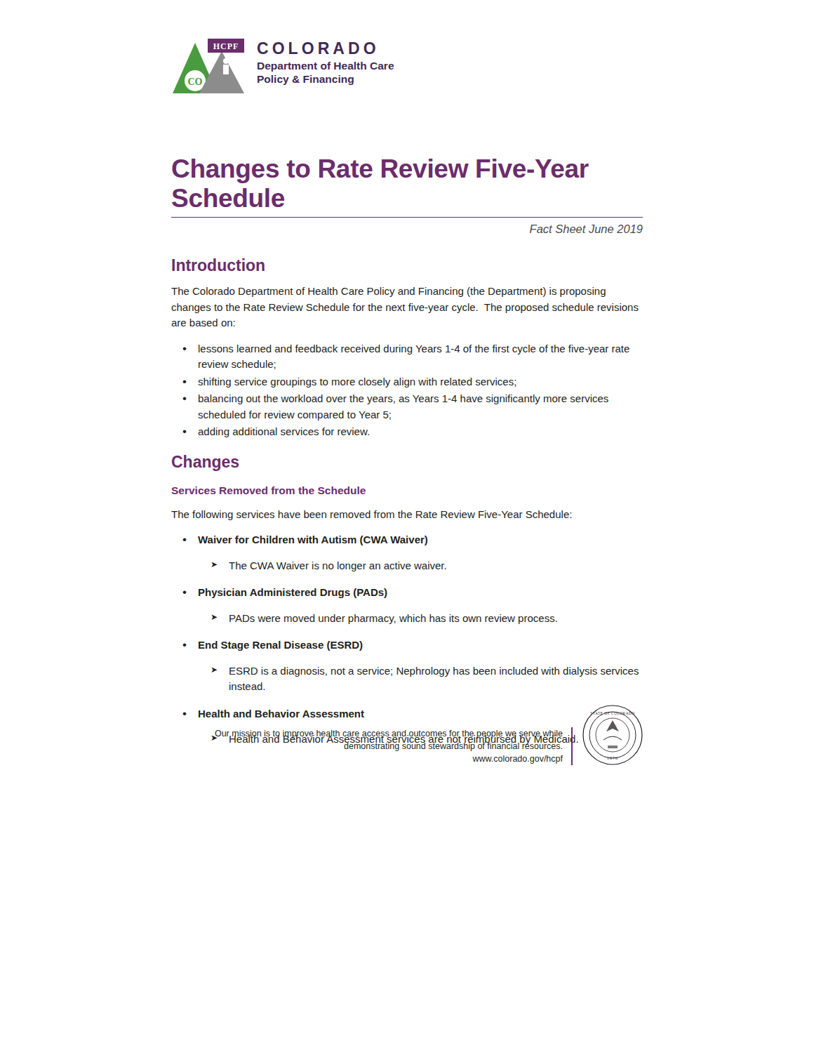CO HCPF
COLORADO
Department of Health Care
Policy & Financing
Changes to Rate Review Five-Year
Schedule
Fact Sheet June 2019
Introduction
The Colorado Department of Health Care Policy and Financing (the Department) is proposing changes to the Rate Review Schedule for the next five-year cycle. The proposed schedule revisions are based on:
lessons learned and feedback received during Years 1-4 of the first cycle of the five-year rate review schedule;
shifting service groupings to more closely align with related services;
balancing out the workload over the years, as Years 1-4 have significantly more services scheduled for review compared to Year 5;
adding additional services for review.
Changes
Services Removed from the Schedule
The following services have been removed from the Rate Review Five-Year Schedule:
Waiver for Children with Autism (CWA Waiver)
The CWA Waiver is no longer an active waiver.
Physician Administered Drugs (PADs)
PADs were moved under pharmacy, which has its own review process.
End Stage Renal Disease (ESRD)
ESRD is a diagnosis, not a service; Nephrology has been included with dialysis services instead.
Health and Behavior Assessment
Health and Behavior Assessment services are not reimbursed by Medicaid.
Our mission is to improve health care access and outcomes for the people we serve while
demonstrating sound stewardship of financial resources.
www.colorado.gov/hcpf
STATE OF COLORADO 1876